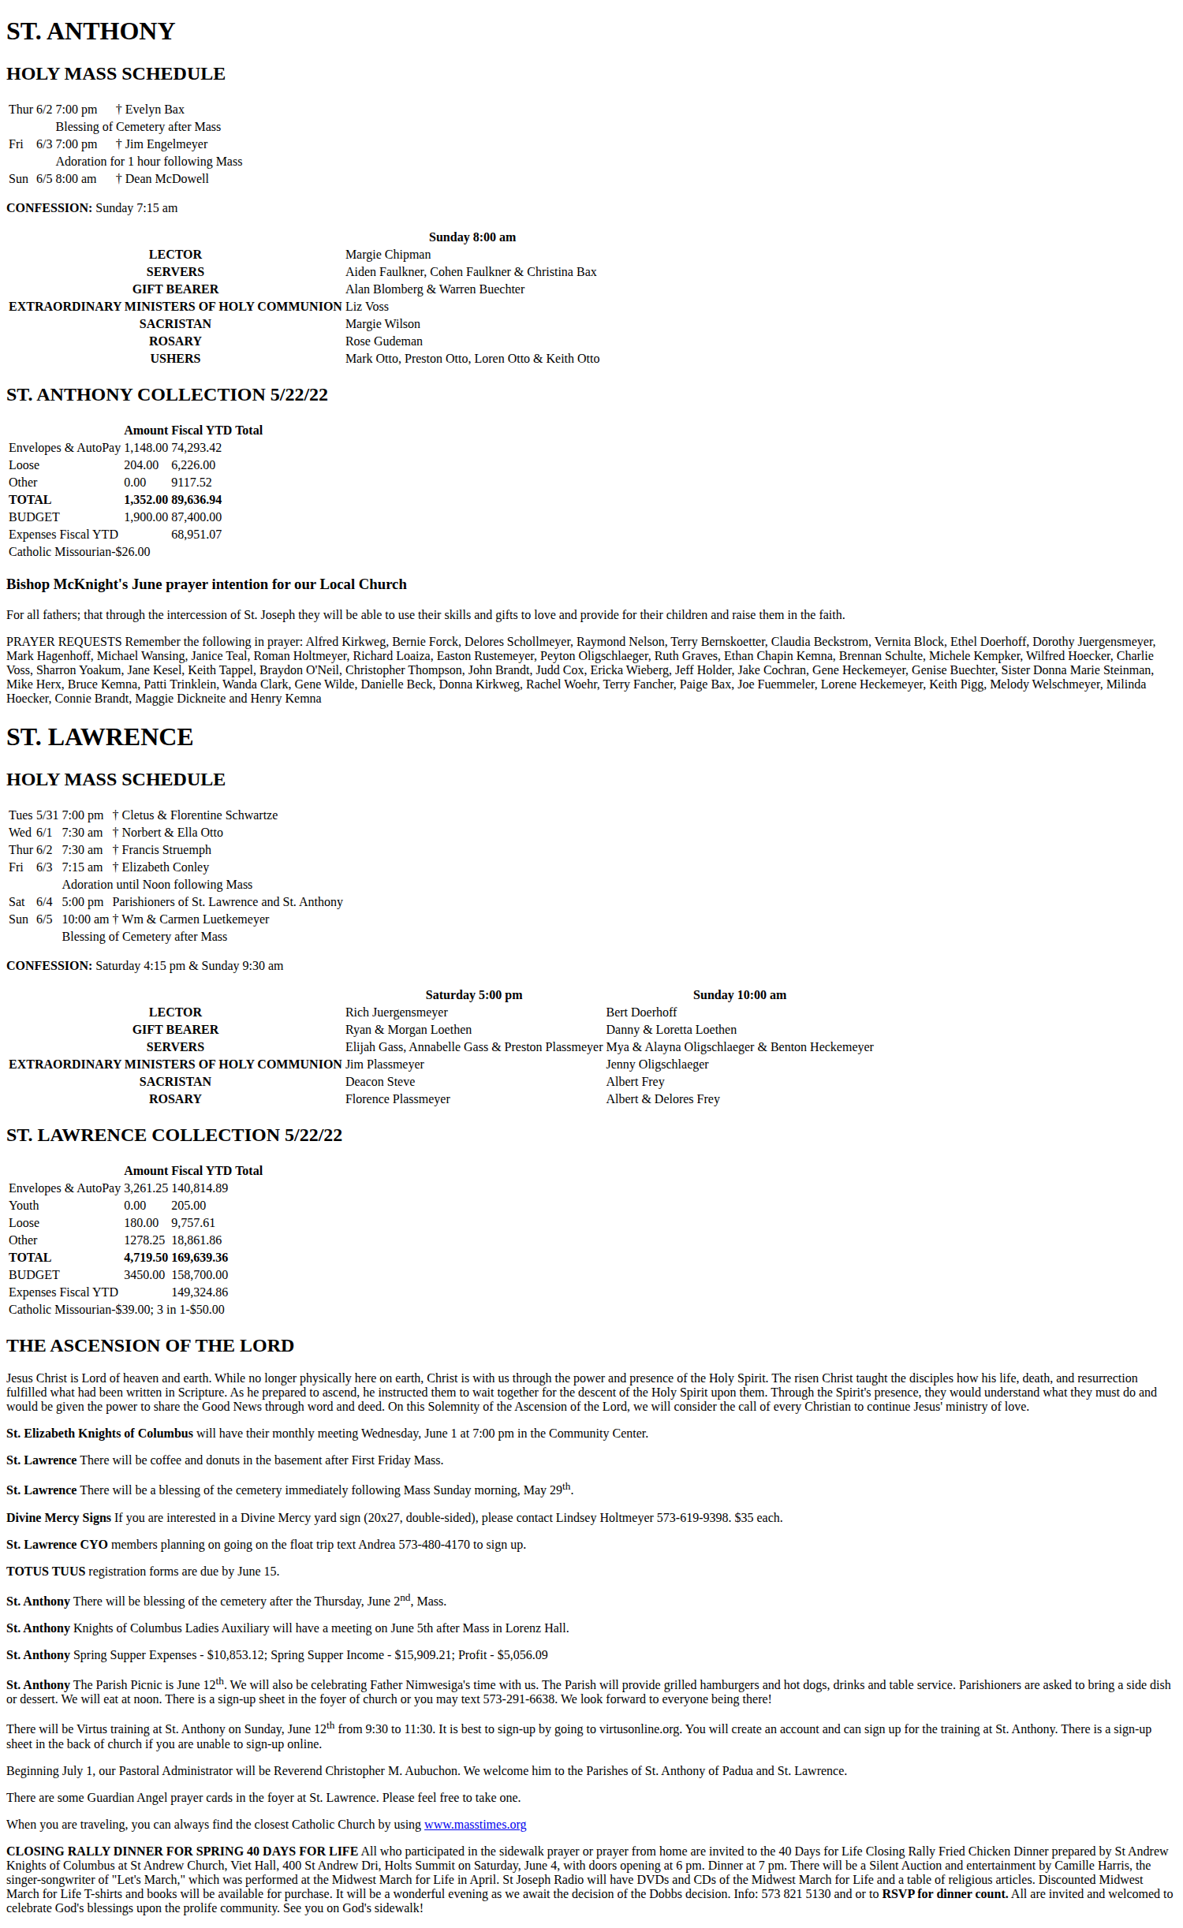ST. ANTHONY
HOLY MASS SCHEDULE
| Thur | 6/2 | 7:00 pm | † Evelyn Bax |
| | | Blessing of Cemetery after Mass |
| Fri | 6/3 | 7:00 pm | † Jim Engelmeyer |
| | | Adoration for 1 hour following Mass |
| Sun | 6/5 | 8:00 am | † Dean McDowell |
CONFESSION: Sunday 7:15 am
| | Sunday 8:00 am |
| --- | --- |
| LECTOR | Margie Chipman |
| SERVERS | Aiden Faulkner, Cohen Faulkner & Christina Bax |
| GIFT BEARER | Alan Blomberg & Warren Buechter |
| EXTRAORDINARY MINISTERS OF HOLY COMMUNION | Liz Voss |
| SACRISTAN | Margie Wilson |
| ROSARY | Rose Gudeman |
| USHERS | Mark Otto, Preston Otto, Loren Otto & Keith Otto |
ST. ANTHONY COLLECTION 5/22/22
| | Amount | Fiscal YTD Total |
| --- | --- | --- |
| Envelopes & AutoPay | 1,148.00 | 74,293.42 |
| Loose | 204.00 | 6,226.00 |
| Other | 0.00 | 9117.52 |
| TOTAL | 1,352.00 | 89,636.94 |
| BUDGET | 1,900.00 | 87,400.00 |
| Expenses Fiscal YTD | 68,951.07 |
| Catholic Missourian-$26.00 |
Bishop McKnight's June prayer intention for our Local Church
For all fathers; that through the intercession of St. Joseph they will be able to use their skills and gifts to love and provide for their children and raise them in the faith.
PRAYER REQUESTS Remember the following in prayer: Alfred Kirkweg, Bernie Forck, Delores Schollmeyer, Raymond Nelson, Terry Bernskoetter, Claudia Beckstrom, Vernita Block, Ethel Doerhoff, Dorothy Juergensmeyer, Mark Hagenhoff, Michael Wansing, Janice Teal, Roman Holtmeyer, Richard Loaiza, Easton Rustemeyer, Peyton Oligschlaeger, Ruth Graves, Ethan Chapin Kemna, Brennan Schulte, Michele Kempker, Wilfred Hoecker, Charlie Voss, Sharron Yoakum, Jane Kesel, Keith Tappel, Braydon O'Neil, Christopher Thompson, John Brandt, Judd Cox, Ericka Wieberg, Jeff Holder, Jake Cochran, Gene Heckemeyer, Genise Buechter, Sister Donna Marie Steinman, Mike Herx, Bruce Kemna, Patti Trinklein, Wanda Clark, Gene Wilde, Danielle Beck, Donna Kirkweg, Rachel Woehr, Terry Fancher, Paige Bax, Joe Fuemmeler, Lorene Heckemeyer, Keith Pigg, Melody Welschmeyer, Milinda Hoecker, Connie Brandt, Maggie Dickneite and Henry Kemna
ST. LAWRENCE
HOLY MASS SCHEDULE
| Tues | 5/31 | 7:00 pm | † Cletus & Florentine Schwartze |
| Wed | 6/1 | 7:30 am | † Norbert & Ella Otto |
| Thur | 6/2 | 7:30 am | † Francis Struemph |
| Fri | 6/3 | 7:15 am | † Elizabeth Conley |
| | | Adoration until Noon following Mass |
| Sat | 6/4 | 5:00 pm | Parishioners of St. Lawrence and St. Anthony |
| Sun | 6/5 | 10:00 am | † Wm & Carmen Luetkemeyer |
| | | Blessing of Cemetery after Mass |
CONFESSION: Saturday 4:15 pm & Sunday 9:30 am
| | Saturday 5:00 pm | Sunday 10:00 am |
| --- | --- | --- |
| LECTOR | Rich Juergensmeyer | Bert Doerhoff |
| GIFT BEARER | Ryan & Morgan Loethen | Danny & Loretta Loethen |
| SERVERS | Elijah Gass, Annabelle Gass & Preston Plassmeyer | Mya & Alayna Oligschlaeger & Benton Heckemeyer |
| EXTRAORDINARY MINISTERS OF HOLY COMMUNION | Jim Plassmeyer | Jenny Oligschlaeger |
| SACRISTAN | Deacon Steve | Albert Frey |
| ROSARY | Florence Plassmeyer | Albert & Delores Frey |
ST. LAWRENCE COLLECTION 5/22/22
| | Amount | Fiscal YTD Total |
| --- | --- | --- |
| Envelopes & AutoPay | 3,261.25 | 140,814.89 |
| Youth | 0.00 | 205.00 |
| Loose | 180.00 | 9,757.61 |
| Other | 1278.25 | 18,861.86 |
| TOTAL | 4,719.50 | 169,639.36 |
| BUDGET | 3450.00 | 158,700.00 |
| Expenses Fiscal YTD | 149,324.86 |
| Catholic Missourian-$39.00; 3 in 1-$50.00 |
THE ASCENSION OF THE LORD
Jesus Christ is Lord of heaven and earth. While no longer physically here on earth, Christ is with us through the power and presence of the Holy Spirit. The risen Christ taught the disciples how his life, death, and resurrection fulfilled what had been written in Scripture. As he prepared to ascend, he instructed them to wait together for the descent of the Holy Spirit upon them. Through the Spirit's presence, they would understand what they must do and would be given the power to share the Good News through word and deed. On this Solemnity of the Ascension of the Lord, we will consider the call of every Christian to continue Jesus' ministry of love.
St. Elizabeth Knights of Columbus will have their monthly meeting Wednesday, June 1 at 7:00 pm in the Community Center.
St. Lawrence There will be coffee and donuts in the basement after First Friday Mass.
St. Lawrence There will be a blessing of the cemetery immediately following Mass Sunday morning, May 29th.
Divine Mercy Signs If you are interested in a Divine Mercy yard sign (20x27, double-sided), please contact Lindsey Holtmeyer 573-619-9398. $35 each.
St. Lawrence CYO members planning on going on the float trip text Andrea 573-480-4170 to sign up.
TOTUS TUUS registration forms are due by June 15.
St. Anthony There will be blessing of the cemetery after the Thursday, June 2nd, Mass.
St. Anthony Knights of Columbus Ladies Auxiliary will have a meeting on June 5th after Mass in Lorenz Hall.
St. Anthony Spring Supper Expenses - $10,853.12; Spring Supper Income - $15,909.21; Profit - $5,056.09
St. Anthony The Parish Picnic is June 12th. We will also be celebrating Father Nimwesiga's time with us. The Parish will provide grilled hamburgers and hot dogs, drinks and table service. Parishioners are asked to bring a side dish or dessert. We will eat at noon. There is a sign-up sheet in the foyer of church or you may text 573-291-6638. We look forward to everyone being there!
There will be Virtus training at St. Anthony on Sunday, June 12th from 9:30 to 11:30. It is best to sign-up by going to virtusonline.org. You will create an account and can sign up for the training at St. Anthony. There is a sign-up sheet in the back of church if you are unable to sign-up online.
Beginning July 1, our Pastoral Administrator will be Reverend Christopher M. Aubuchon. We welcome him to the Parishes of St. Anthony of Padua and St. Lawrence.
There are some Guardian Angel prayer cards in the foyer at St. Lawrence. Please feel free to take one.
When you are traveling, you can always find the closest Catholic Church by using www.masstimes.org
CLOSING RALLY DINNER FOR SPRING 40 DAYS FOR LIFE All who participated in the sidewalk prayer or prayer from home are invited to the 40 Days for Life Closing Rally Fried Chicken Dinner prepared by St Andrew Knights of Columbus at St Andrew Church, Viet Hall, 400 St Andrew Dri, Holts Summit on Saturday, June 4, with doors opening at 6 pm. Dinner at 7 pm. There will be a Silent Auction and entertainment by Camille Harris, the singer-songwriter of "Let's March," which was performed at the Midwest March for Life in April. St Joseph Radio will have DVDs and CDs of the Midwest March for Life and a table of religious articles. Discounted Midwest March for Life T-shirts and books will be available for purchase. It will be a wonderful evening as we await the decision of the Dobbs decision. Info: 573 821 5130 and or to RSVP for dinner count. All are invited and welcomed to celebrate God's blessings upon the prolife community. See you on God's sidewalk!